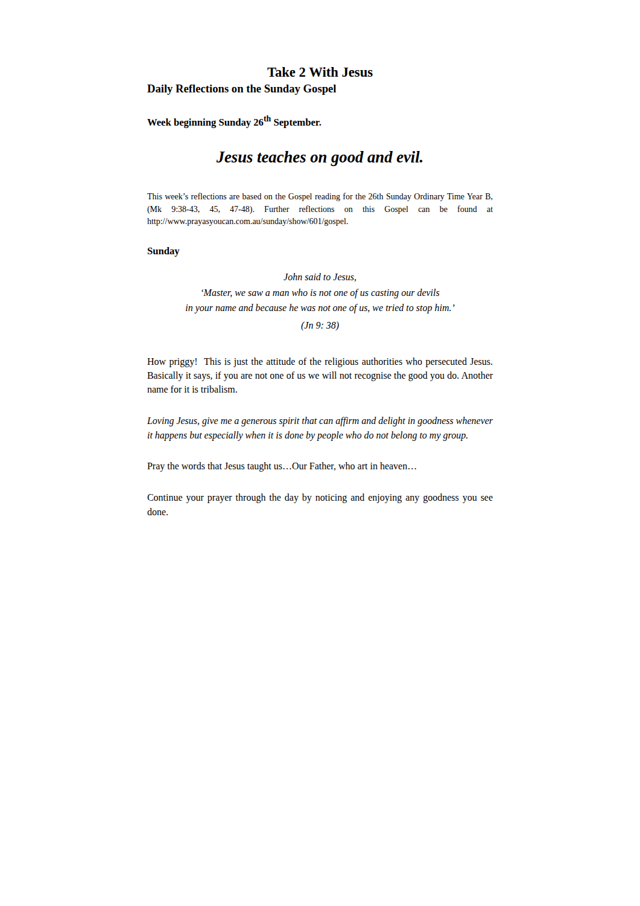Take 2 With Jesus
Daily Reflections on the Sunday Gospel
Week beginning Sunday 26th September.
Jesus teaches on good and evil.
This week’s reflections are based on the Gospel reading for the 26th Sunday Ordinary Time Year B, (Mk 9:38-43, 45, 47-48). Further reflections on this Gospel can be found at http://www.prayasyoucan.com.au/sunday/show/601/gospel.
Sunday
John said to Jesus,
‘Master, we saw a man who is not one of us casting our devils
in your name and because he was not one of us, we tried to stop him.’ (Jn 9: 38)
How priggy! This is just the attitude of the religious authorities who persecuted Jesus. Basically it says, if you are not one of us we will not recognise the good you do. Another name for it is tribalism.
Loving Jesus, give me a generous spirit that can affirm and delight in goodness whenever it happens but especially when it is done by people who do not belong to my group.
Pray the words that Jesus taught us…Our Father, who art in heaven…
Continue your prayer through the day by noticing and enjoying any goodness you see done.